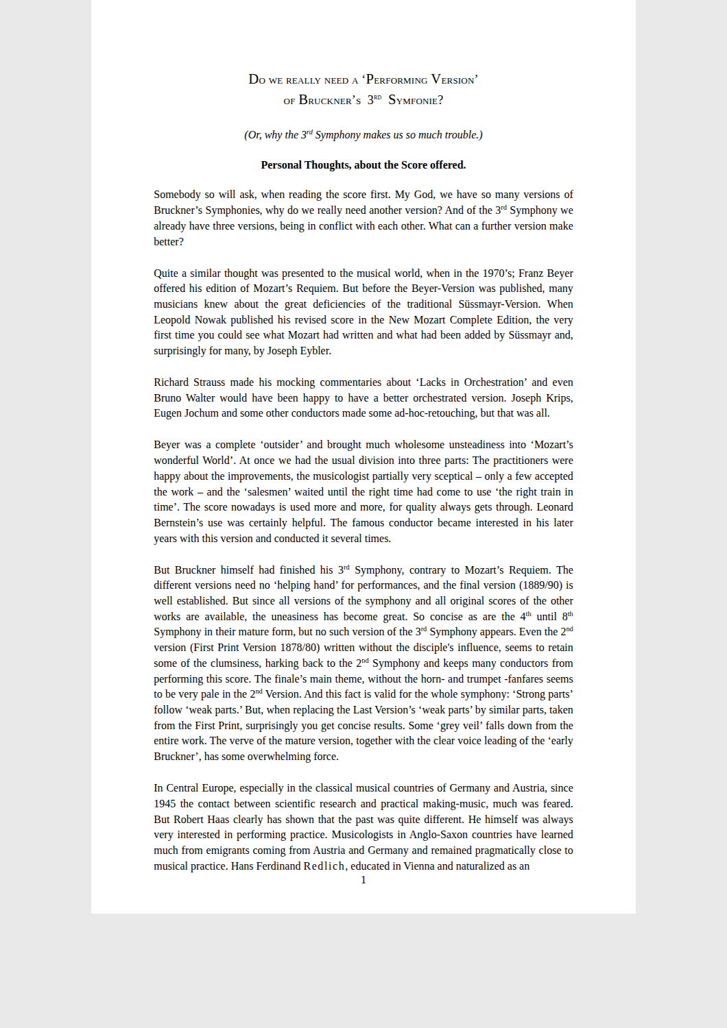Do we really need a ‘Performing Version’
of Bruckner’s 3rd Symfonie?
(Or, why the 3rd Symphony makes us so much trouble.)
Personal Thoughts, about the Score offered.
Somebody so will ask, when reading the score first. My God, we have so many versions of Bruckner’s Symphonies, why do we really need another version? And of the 3rd Symphony we already have three versions, being in conflict with each other. What can a further version make better?
Quite a similar thought was presented to the musical world, when in the 1970’s; Franz Beyer offered his edition of Mozart’s Requiem. But before the Beyer-Version was published, many musicians knew about the great deficiencies of the traditional Süssmayr-Version. When Leopold Nowak published his revised score in the New Mozart Complete Edition, the very first time you could see what Mozart had written and what had been added by Süssmayr and, surprisingly for many, by Joseph Eybler.
Richard Strauss made his mocking commentaries about ‘Lacks in Orchestration’ and even Bruno Walter would have been happy to have a better orchestrated version. Joseph Krips, Eugen Jochum and some other conductors made some ad-hoc-retouching, but that was all.
Beyer was a complete ‘outsider’ and brought much wholesome unsteadiness into ‘Mozart’s wonderful World’. At once we had the usual division into three parts: The practitioners were happy about the improvements, the musicologist partially very sceptical – only a few accepted the work – and the ‘salesmen’ waited until the right time had come to use ‘the right train in time’. The score nowadays is used more and more, for quality always gets through. Leonard Bernstein’s use was certainly helpful. The famous conductor became interested in his later years with this version and conducted it several times.
But Bruckner himself had finished his 3rd Symphony, contrary to Mozart’s Requiem. The different versions need no ‘helping hand’ for performances, and the final version (1889/90) is well established. But since all versions of the symphony and all original scores of the other works are available, the uneasiness has become great. So concise as are the 4th until 8th Symphony in their mature form, but no such version of the 3rd Symphony appears. Even the 2nd version (First Print Version 1878/80) written without the disciple's influence, seems to retain some of the clumsiness, harking back to the 2nd Symphony and keeps many conductors from performing this score. The finale’s main theme, without the horn- and trumpet -fanfares seems to be very pale in the 2nd Version. And this fact is valid for the whole symphony: ‘Strong parts’ follow ‘weak parts.’ But, when replacing the Last Version’s ‘weak parts’ by similar parts, taken from the First Print, surprisingly you get concise results. Some ‘grey veil’ falls down from the entire work. The verve of the mature version, together with the clear voice leading of the ‘early Bruckner’, has some overwhelming force.
In Central Europe, especially in the classical musical countries of Germany and Austria, since 1945 the contact between scientific research and practical making-music, much was feared. But Robert Haas clearly has shown that the past was quite different. He himself was always very interested in performing practice. Musicologists in Anglo-Saxon countries have learned much from emigrants coming from Austria and Germany and remained pragmatically close to musical practice. Hans Ferdinand Redlich, educated in Vienna and naturalized as an
1